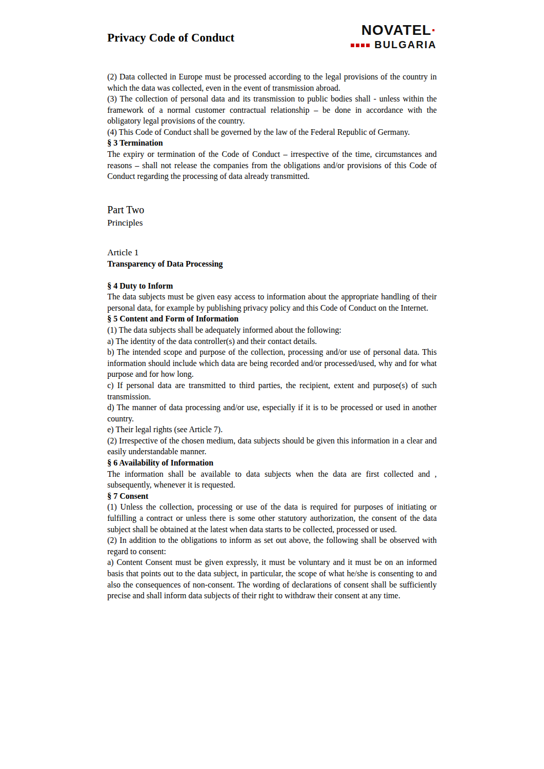Privacy Code of Conduct
NOVATEL·
BULGARIA
(2) Data collected in Europe must be processed according to the legal provisions of the country in which the data was collected, even in the event of transmission abroad.
(3) The collection of personal data and its transmission to public bodies shall - unless within the framework of a normal customer contractual relationship – be done in accordance with the obligatory legal provisions of the country.
(4) This Code of Conduct shall be governed by the law of the Federal Republic of Germany.
§ 3 Termination
The expiry or termination of the Code of Conduct – irrespective of the time, circumstances and reasons – shall not release the companies from the obligations and/or provisions of this Code of Conduct regarding the processing of data already transmitted.
Part Two
Principles
Article 1
Transparency of Data Processing
§ 4 Duty to Inform
The data subjects must be given easy access to information about the appropriate handling of their personal data, for example by publishing privacy policy and this Code of Conduct on the Internet.
§ 5 Content and Form of Information
(1) The data subjects shall be adequately informed about the following:
a) The identity of the data controller(s) and their contact details.
b) The intended scope and purpose of the collection, processing and/or use of personal data. This information should include which data are being recorded and/or processed/used, why and for what purpose and for how long.
c) If personal data are transmitted to third parties, the recipient, extent and purpose(s) of such transmission.
d) The manner of data processing and/or use, especially if it is to be processed or used in another country.
e) Their legal rights (see Article 7).
(2) Irrespective of the chosen medium, data subjects should be given this information in a clear and easily understandable manner.
§ 6 Availability of Information
The information shall be available to data subjects when the data are first collected and , subsequently, whenever it is requested.
§ 7 Consent
(1) Unless the collection, processing or use of the data is required for purposes of initiating or fulfilling a contract or unless there is some other statutory authorization, the consent of the data subject shall be obtained at the latest when data starts to be collected, processed or used.
(2) In addition to the obligations to inform as set out above, the following shall be observed with regard to consent:
a) Content Consent must be given expressly, it must be voluntary and it must be on an informed basis that points out to the data subject, in particular, the scope of what he/she is consenting to and also the consequences of non-consent. The wording of declarations of consent shall be sufficiently precise and shall inform data subjects of their right to withdraw their consent at any time.